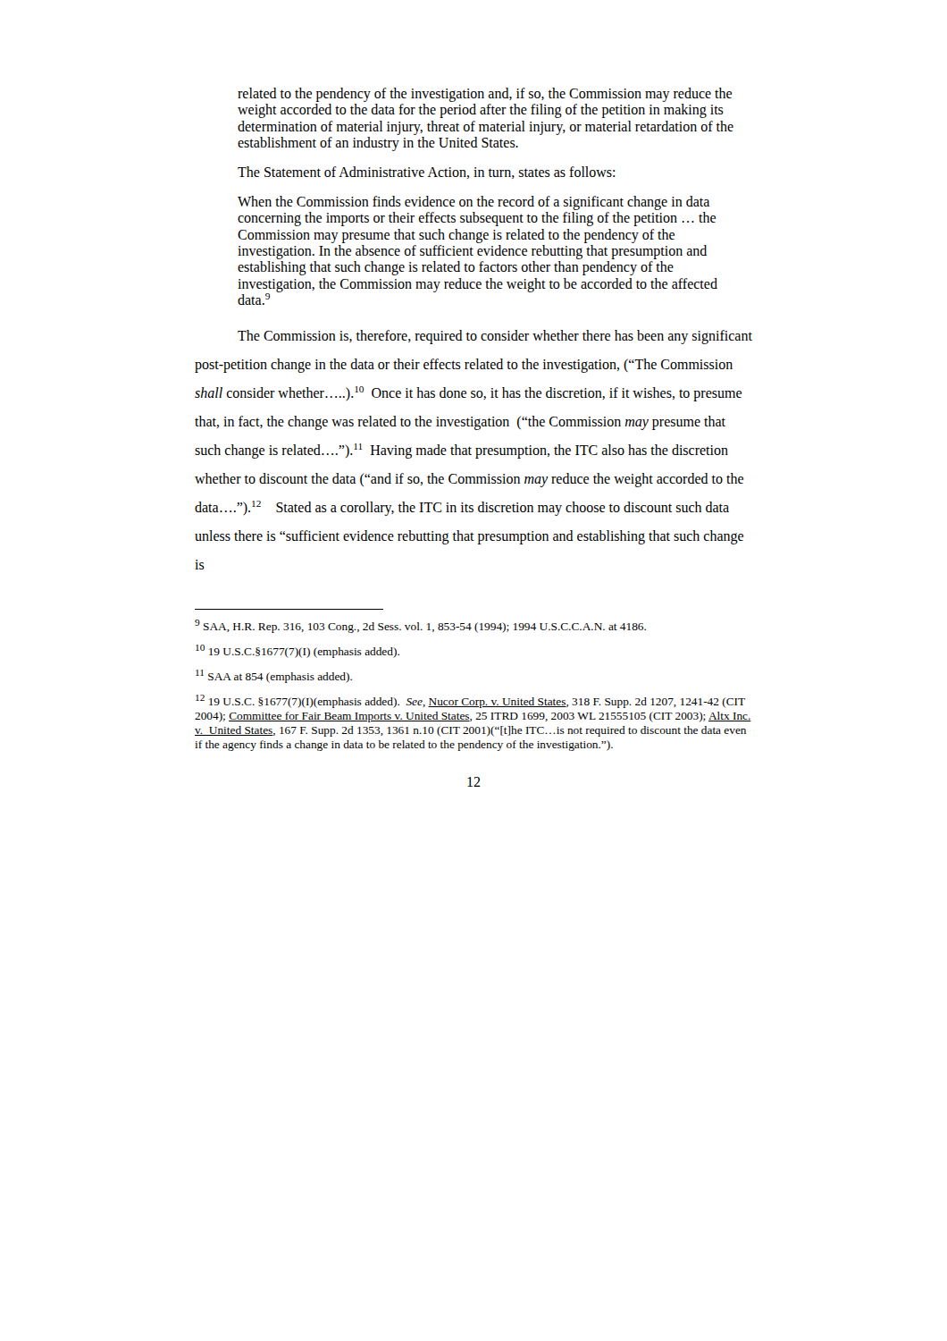related to the pendency of the investigation and, if so, the Commission may reduce the weight accorded to the data for the period after the filing of the petition in making its determination of material injury, threat of material injury, or material retardation of the establishment of an industry in the United States.
The Statement of Administrative Action, in turn, states as follows:
When the Commission finds evidence on the record of a significant change in data concerning the imports or their effects subsequent to the filing of the petition … the Commission may presume that such change is related to the pendency of the investigation. In the absence of sufficient evidence rebutting that presumption and establishing that such change is related to factors other than pendency of the investigation, the Commission may reduce the weight to be accorded to the affected data.9
The Commission is, therefore, required to consider whether there has been any significant post-petition change in the data or their effects related to the investigation, (“The Commission shall consider whether…..).10 Once it has done so, it has the discretion, if it wishes, to presume that, in fact, the change was related to the investigation (“the Commission may presume that such change is related….”).11 Having made that presumption, the ITC also has the discretion whether to discount the data (“and if so, the Commission may reduce the weight accorded to the data….”).12 Stated as a corollary, the ITC in its discretion may choose to discount such data unless there is “sufficient evidence rebutting that presumption and establishing that such change is
9 SAA, H.R. Rep. 316, 103 Cong., 2d Sess. vol. 1, 853-54 (1994); 1994 U.S.C.C.A.N. at 4186.
10 19 U.S.C.§1677(7)(I) (emphasis added).
11 SAA at 854 (emphasis added).
12 19 U.S.C. §1677(7)(I)(emphasis added). See, Nucor Corp. v. United States, 318 F. Supp. 2d 1207, 1241-42 (CIT 2004); Committee for Fair Beam Imports v. United States, 25 ITRD 1699, 2003 WL 21555105 (CIT 2003); Altx Inc. v. United States, 167 F. Supp. 2d 1353, 1361 n.10 (CIT 2001)(“[t]he ITC…is not required to discount the data even if the agency finds a change in data to be related to the pendency of the investigation.”).
12